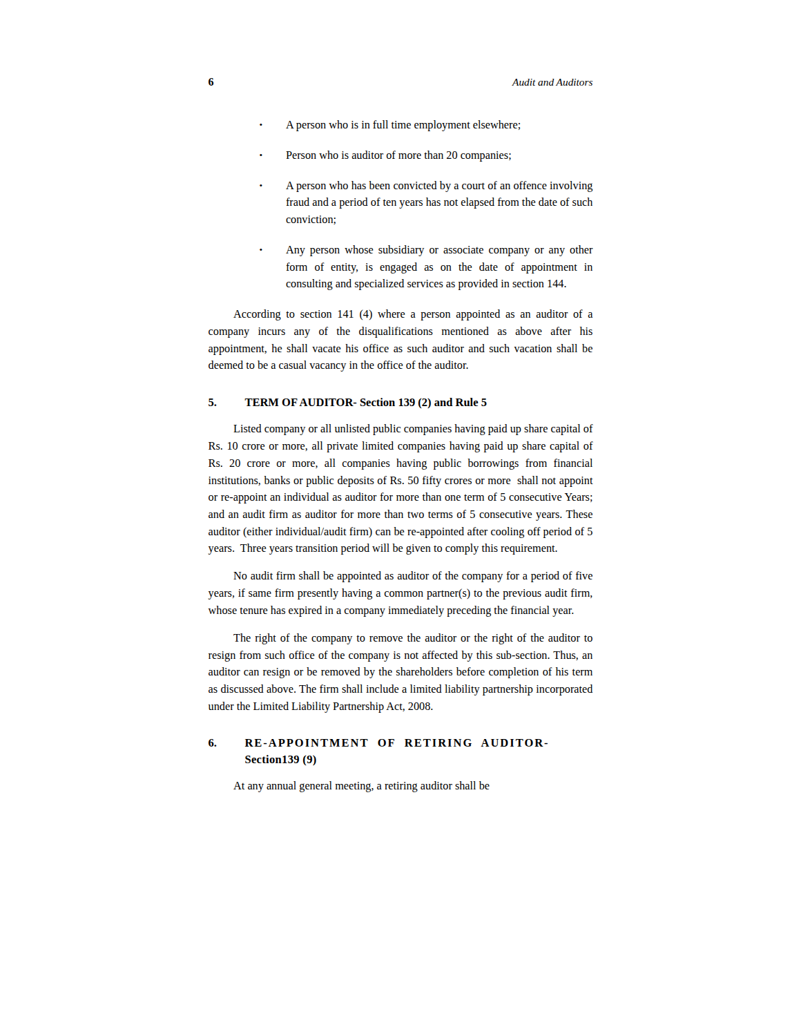6 Audit and Auditors
A person who is in full time employment elsewhere;
Person who is auditor of more than 20 companies;
A person who has been convicted by a court of an offence involving fraud and a period of ten years has not elapsed from the date of such conviction;
Any person whose subsidiary or associate company or any other form of entity, is engaged as on the date of appointment in consulting and specialized services as provided in section 144.
According to section 141 (4) where a person appointed as an auditor of a company incurs any of the disqualifications mentioned as above after his appointment, he shall vacate his office as such auditor and such vacation shall be deemed to be a casual vacancy in the office of the auditor.
5. TERM OF AUDITOR- Section 139 (2) and Rule 5
Listed company or all unlisted public companies having paid up share capital of Rs. 10 crore or more, all private limited companies having paid up share capital of Rs. 20 crore or more, all companies having public borrowings from financial institutions, banks or public deposits of Rs. 50 fifty crores or more shall not appoint or re-appoint an individual as auditor for more than one term of 5 consecutive Years; and an audit firm as auditor for more than two terms of 5 consecutive years. These auditor (either individual/audit firm) can be re-appointed after cooling off period of 5 years. Three years transition period will be given to comply this requirement.
No audit firm shall be appointed as auditor of the company for a period of five years, if same firm presently having a common partner(s) to the previous audit firm, whose tenure has expired in a company immediately preceding the financial year.
The right of the company to remove the auditor or the right of the auditor to resign from such office of the company is not affected by this sub-section. Thus, an auditor can resign or be removed by the shareholders before completion of his term as discussed above. The firm shall include a limited liability partnership incorporated under the Limited Liability Partnership Act, 2008.
6. RE-APPOINTMENT OF RETIRING AUDITOR-
Section139 (9)
At any annual general meeting, a retiring auditor shall be